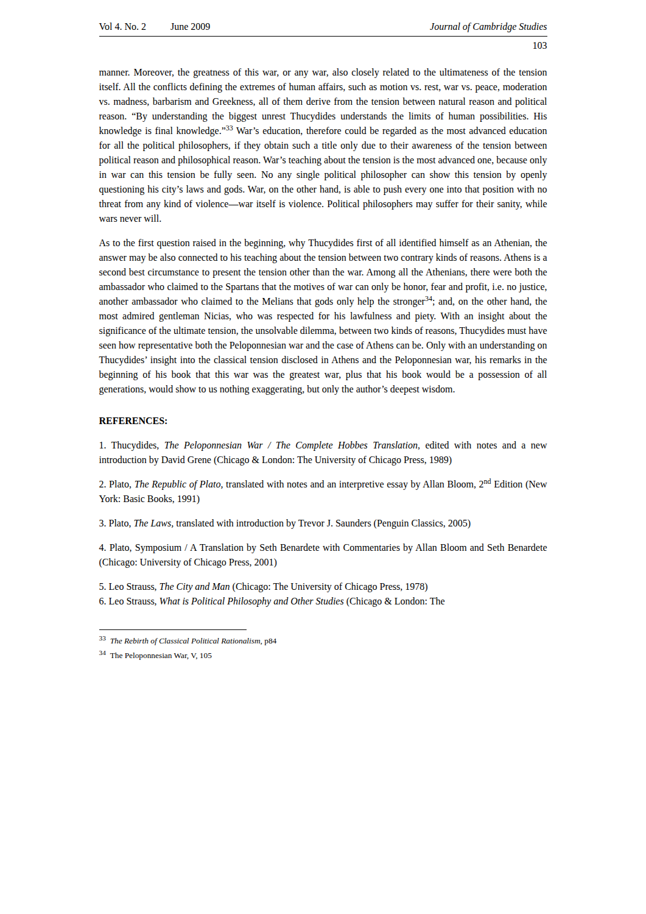Vol 4. No. 2 June 2009 Journal of Cambridge Studies
103
manner. Moreover, the greatness of this war, or any war, also closely related to the ultimateness of the tension itself. All the conflicts defining the extremes of human affairs, such as motion vs. rest, war vs. peace, moderation vs. madness, barbarism and Greekness, all of them derive from the tension between natural reason and political reason. “By understanding the biggest unrest Thucydides understands the limits of human possibilities. His knowledge is final knowledge.”33 War’s education, therefore could be regarded as the most advanced education for all the political philosophers, if they obtain such a title only due to their awareness of the tension between political reason and philosophical reason. War’s teaching about the tension is the most advanced one, because only in war can this tension be fully seen. No any single political philosopher can show this tension by openly questioning his city’s laws and gods. War, on the other hand, is able to push every one into that position with no threat from any kind of violence—war itself is violence. Political philosophers may suffer for their sanity, while wars never will.
As to the first question raised in the beginning, why Thucydides first of all identified himself as an Athenian, the answer may be also connected to his teaching about the tension between two contrary kinds of reasons. Athens is a second best circumstance to present the tension other than the war. Among all the Athenians, there were both the ambassador who claimed to the Spartans that the motives of war can only be honor, fear and profit, i.e. no justice, another ambassador who claimed to the Melians that gods only help the stronger34; and, on the other hand, the most admired gentleman Nicias, who was respected for his lawfulness and piety. With an insight about the significance of the ultimate tension, the unsolvable dilemma, between two kinds of reasons, Thucydides must have seen how representative both the Peloponnesian war and the case of Athens can be. Only with an understanding on Thucydides’ insight into the classical tension disclosed in Athens and the Peloponnesian war, his remarks in the beginning of his book that this war was the greatest war, plus that his book would be a possession of all generations, would show to us nothing exaggerating, but only the author’s deepest wisdom.
REFERENCES:
1. Thucydides, The Peloponnesian War / The Complete Hobbes Translation, edited with notes and a new introduction by David Grene (Chicago & London: The University of Chicago Press, 1989)
2. Plato, The Republic of Plato, translated with notes and an interpretive essay by Allan Bloom, 2nd Edition (New York: Basic Books, 1991)
3. Plato, The Laws, translated with introduction by Trevor J. Saunders (Penguin Classics, 2005)
4. Plato, Symposium / A Translation by Seth Benardete with Commentaries by Allan Bloom and Seth Benardete (Chicago: University of Chicago Press, 2001)
5. Leo Strauss, The City and Man (Chicago: The University of Chicago Press, 1978)
6. Leo Strauss, What is Political Philosophy and Other Studies (Chicago & London: The
33 The Rebirth of Classical Political Rationalism, p84
34 The Peloponnesian War, V, 105